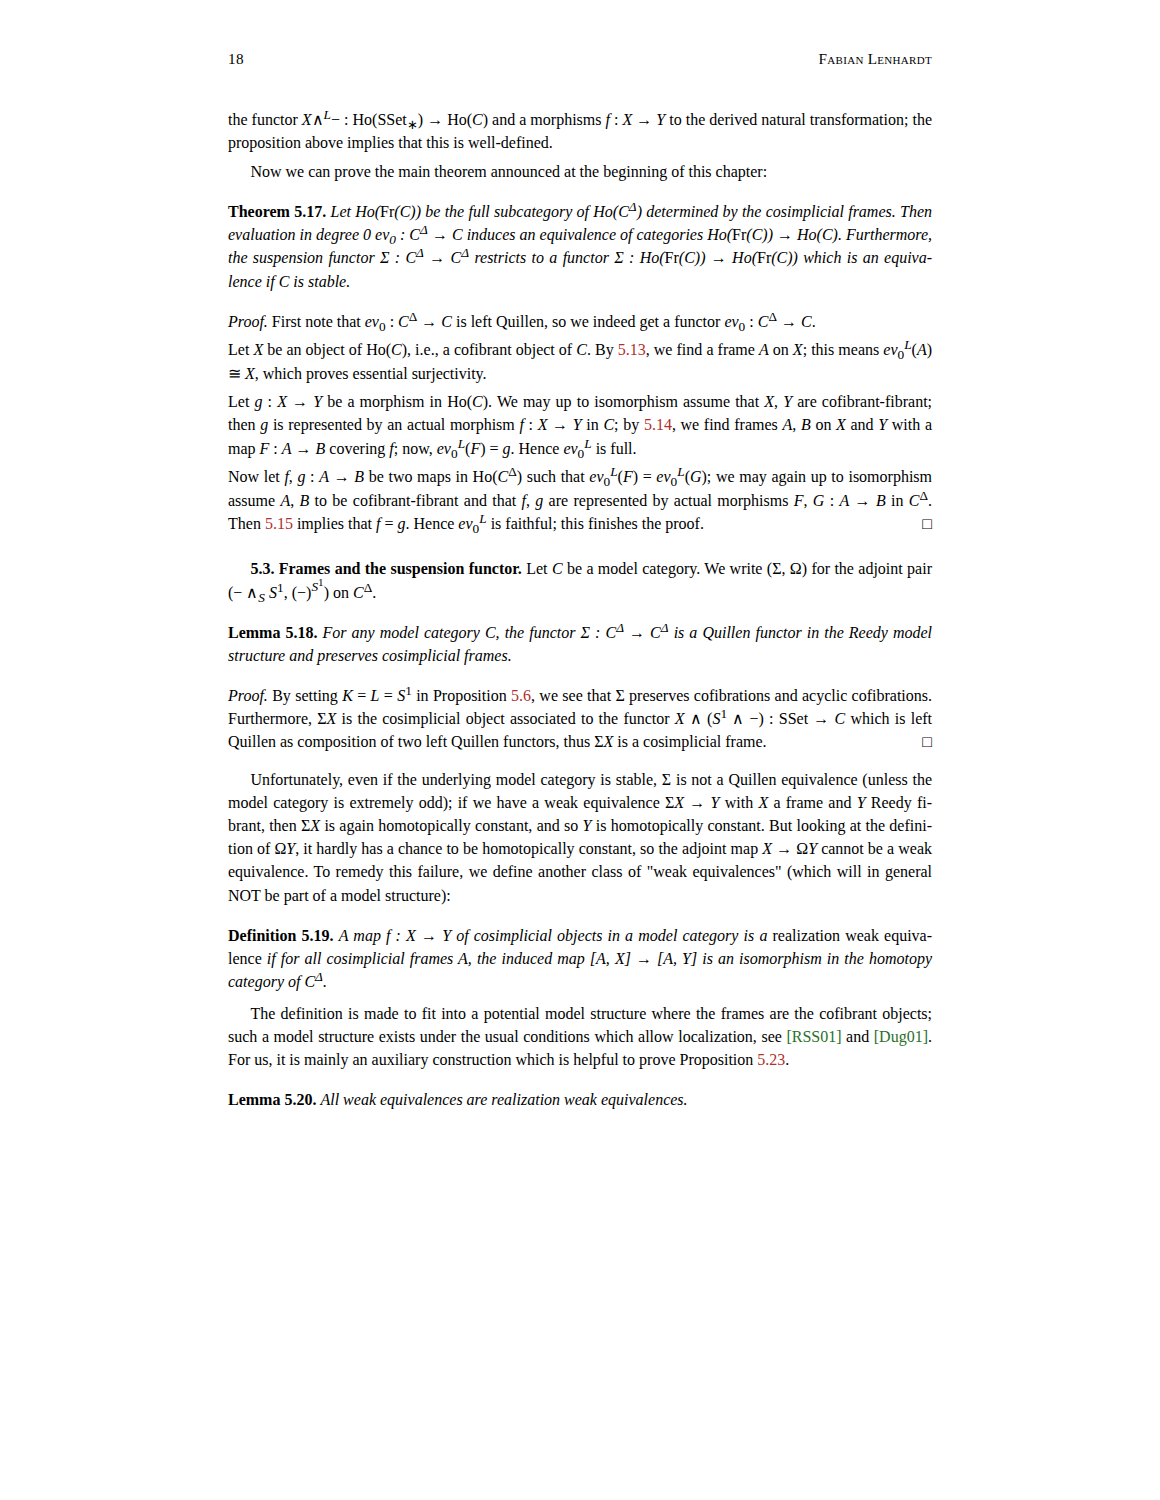18 Fabian Lenhardt
the functor X∧L− : Ho(SSet∗) → Ho(C) and a morphisms f : X → Y to the derived natural transformation; the proposition above implies that this is well-defined.
Now we can prove the main theorem announced at the beginning of this chapter:
Theorem 5.17. Let Ho(Fr(C)) be the full subcategory of Ho(CΔ) determined by the cosimplicial frames. Then evaluation in degree 0 ev0 : CΔ → C induces an equivalence of categories Ho(Fr(C)) → Ho(C). Furthermore, the suspension functor Σ : CΔ → CΔ restricts to a functor Σ : Ho(Fr(C)) → Ho(Fr(C)) which is an equivalence if C is stable.
Proof. First note that ev0 : CΔ → C is left Quillen, so we indeed get a functor ev0 : CΔ → C.
Let X be an object of Ho(C), i.e., a cofibrant object of C. By 5.13, we find a frame A on X; this means ev0L(A) ≅ X, which proves essential surjectivity.
Let g : X → Y be a morphism in Ho(C). We may up to isomorphism assume that X, Y are cofibrant-fibrant; then g is represented by an actual morphism f : X → Y in C; by 5.14, we find frames A, B on X and Y with a map F : A → B covering f; now, ev0L(F) = g. Hence ev0L is full.
Now let f, g : A → B be two maps in Ho(CΔ) such that ev0L(F) = ev0L(G); we may again up to isomorphism assume A, B to be cofibrant-fibrant and that f, g are represented by actual morphisms F, G : A → B in CΔ. Then 5.15 implies that f = g. Hence ev0L is faithful; this finishes the proof. □
5.3. Frames and the suspension functor. Let C be a model category. We write (Σ, Ω) for the adjoint pair (− ∧S S1, (−)S1) on CΔ.
Lemma 5.18. For any model category C, the functor Σ : CΔ → CΔ is a Quillen functor in the Reedy model structure and preserves cosimplicial frames.
Proof. By setting K = L = S1 in Proposition 5.6, we see that Σ preserves cofibrations and acyclic cofibrations. Furthermore, ΣX is the cosimplicial object associated to the functor X ∧ (S1 ∧ −) : SSet → C which is left Quillen as composition of two left Quillen functors, thus ΣX is a cosimplicial frame. □
Unfortunately, even if the underlying model category is stable, Σ is not a Quillen equivalence (unless the model category is extremely odd); if we have a weak equivalence ΣX → Y with X a frame and Y Reedy fibrant, then ΣX is again homotopically constant, and so Y is homotopically constant. But looking at the definition of ΩY, it hardly has a chance to be homotopically constant, so the adjoint map X → ΩY cannot be a weak equivalence. To remedy this failure, we define another class of "weak equivalences" (which will in general NOT be part of a model structure):
Definition 5.19. A map f : X → Y of cosimplicial objects in a model category is a realization weak equivalence if for all cosimplicial frames A, the induced map [A, X] → [A, Y] is an isomorphism in the homotopy category of CΔ.
The definition is made to fit into a potential model structure where the frames are the cofibrant objects; such a model structure exists under the usual conditions which allow localization, see [RSS01] and [Dug01]. For us, it is mainly an auxiliary construction which is helpful to prove Proposition 5.23.
Lemma 5.20. All weak equivalences are realization weak equivalences.